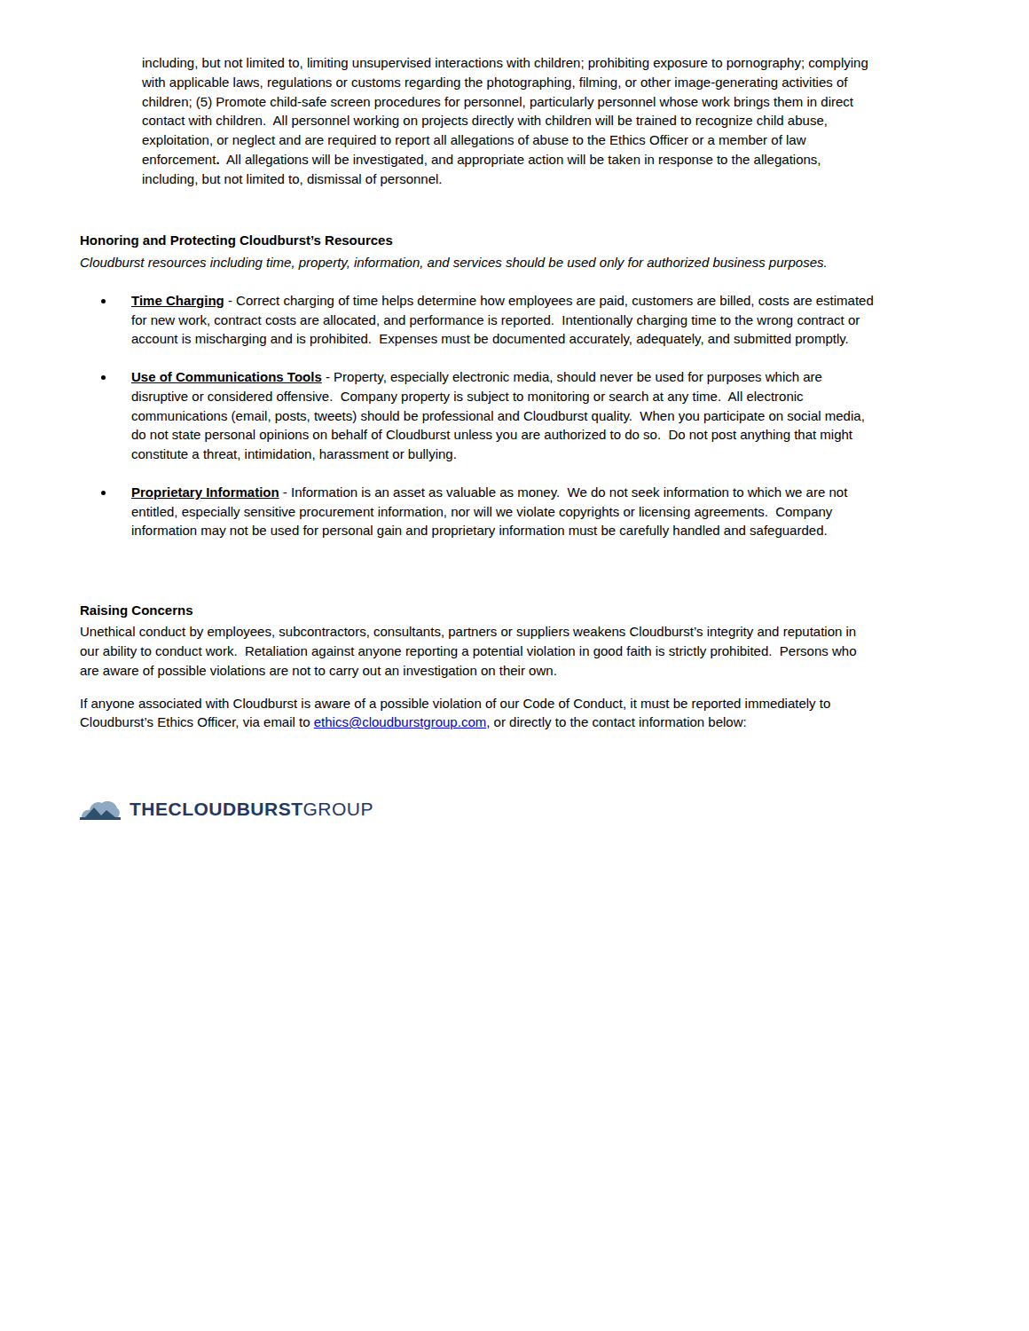including, but not limited to, limiting unsupervised interactions with children; prohibiting exposure to pornography; complying with applicable laws, regulations or customs regarding the photographing, filming, or other image-generating activities of children; (5) Promote child-safe screen procedures for personnel, particularly personnel whose work brings them in direct contact with children. All personnel working on projects directly with children will be trained to recognize child abuse, exploitation, or neglect and are required to report all allegations of abuse to the Ethics Officer or a member of law enforcement. All allegations will be investigated, and appropriate action will be taken in response to the allegations, including, but not limited to, dismissal of personnel.
Honoring and Protecting Cloudburst’s Resources
Cloudburst resources including time, property, information, and services should be used only for authorized business purposes.
Time Charging - Correct charging of time helps determine how employees are paid, customers are billed, costs are estimated for new work, contract costs are allocated, and performance is reported. Intentionally charging time to the wrong contract or account is mischarging and is prohibited. Expenses must be documented accurately, adequately, and submitted promptly.
Use of Communications Tools - Property, especially electronic media, should never be used for purposes which are disruptive or considered offensive. Company property is subject to monitoring or search at any time. All electronic communications (email, posts, tweets) should be professional and Cloudburst quality. When you participate on social media, do not state personal opinions on behalf of Cloudburst unless you are authorized to do so. Do not post anything that might constitute a threat, intimidation, harassment or bullying.
Proprietary Information - Information is an asset as valuable as money. We do not seek information to which we are not entitled, especially sensitive procurement information, nor will we violate copyrights or licensing agreements. Company information may not be used for personal gain and proprietary information must be carefully handled and safeguarded.
Raising Concerns
Unethical conduct by employees, subcontractors, consultants, partners or suppliers weakens Cloudburst’s integrity and reputation in our ability to conduct work. Retaliation against anyone reporting a potential violation in good faith is strictly prohibited. Persons who are aware of possible violations are not to carry out an investigation on their own.
If anyone associated with Cloudburst is aware of a possible violation of our Code of Conduct, it must be reported immediately to Cloudburst’s Ethics Officer, via email to ethics@cloudburstgroup.com, or directly to the contact information below:
THE CLOUDBURST GROUP